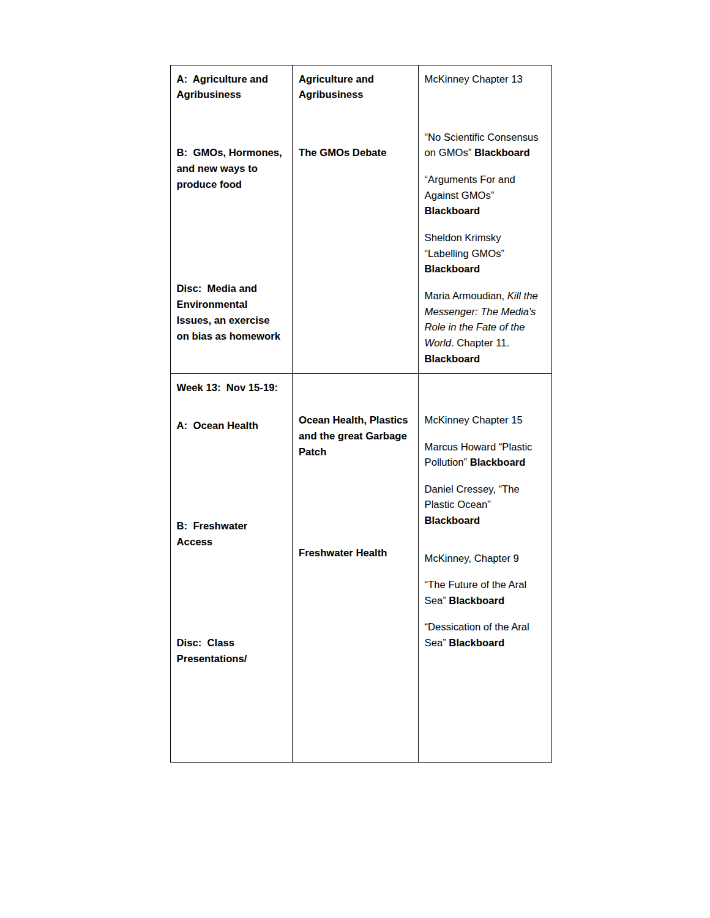| A: Agriculture and Agribusiness B: GMOs, Hormones, and new ways to produce food Disc: Media and Environmental Issues, an exercise on bias as homework | Agriculture and Agribusiness The GMOs Debate | McKinney Chapter 13 “No Scientific Consensus on GMOs” Blackboard “Arguments For and Against GMOs” Blackboard Sheldon Krimsky “Labelling GMOs” Blackboard Maria Armoudian, Kill the Messenger: The Media's Role in the Fate of the World . Chapter 11. Blackboard |
| Week 13: Nov 15-19: A: Ocean Health B: Freshwater Access Disc: Class Presentations/ | Ocean Health, Plastics and the great Garbage Patch Freshwater Health | McKinney Chapter 15 Marcus Howard “Plastic Pollution” Blackboard Daniel Cressey, “The Plastic Ocean” Blackboard McKinney, Chapter 9 “The Future of the Aral Sea” Blackboard “Dessication of the Aral Sea” Blackboard |